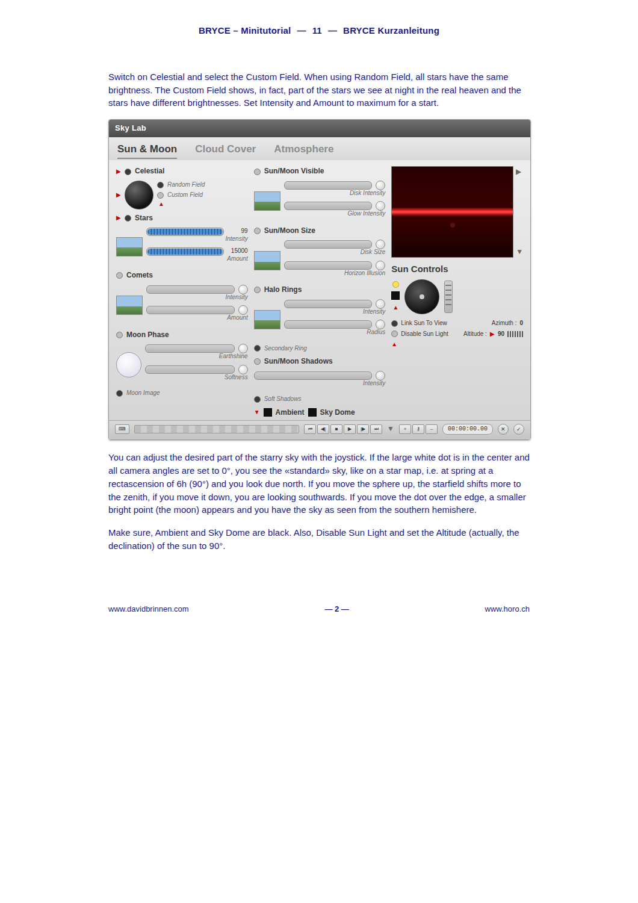BRYCE – Minitutorial—11—BRYCE Kurzanleitung
Switch on Celestial and select the Custom Field. When using Random Field, all stars have the same brightness. The Custom Field shows, in fact, part of the stars we see at night in the real heaven and the stars have different brightnesses. Set Intensity and Amount to maximum for a start.
Sky Lab
Sun & Moon Cloud Cover Atmosphere
▶ Celestial
▶
Random Field
Custom Field
▲
▶ Stars
99
Intensity
15000
Amount
Comets
Intensity
Amount
Moon Phase
Earthshine
Softness
Moon Image
Sun/Moon Visible
Disk Intensity
Glow Intensity
Sun/Moon Size
Disk Size
Horizon Illusion
Halo Rings
Intensity
Radius
Secondary Ring
Sun/Moon Shadows
Intensity
Soft Shadows
▼ Ambient Sky Dome
▶ ▼
Sun Controls
▲
Link Sun To View Azimuth : 0
Disable Sun Light Altitude : ▶90
▲
⌨
⏮ ◀| ■ ▶ |▶ ⏭
▼
+ ⚷ –
00:00:00.00 ✕ ✓
You can adjust the desired part of the starry sky with the joystick. If the large white dot is in the center and all camera angles are set to 0°, you see the «standard» sky, like on a star map, i.e. at spring at a rectascension of 6h (90°) and you look due north. If you move the sphere up, the starfield shifts more to the zenith, if you move it down, you are looking southwards. If you move the dot over the edge, a smaller bright point (the moon) appears and you have the sky as seen from the southern hemishere.
Make sure, Ambient and Sky Dome are black. Also, Disable Sun Light and set the Altitude (actually, the declination) of the sun to 90°.
www.davidbrinnen.com — 2 — www.horo.ch